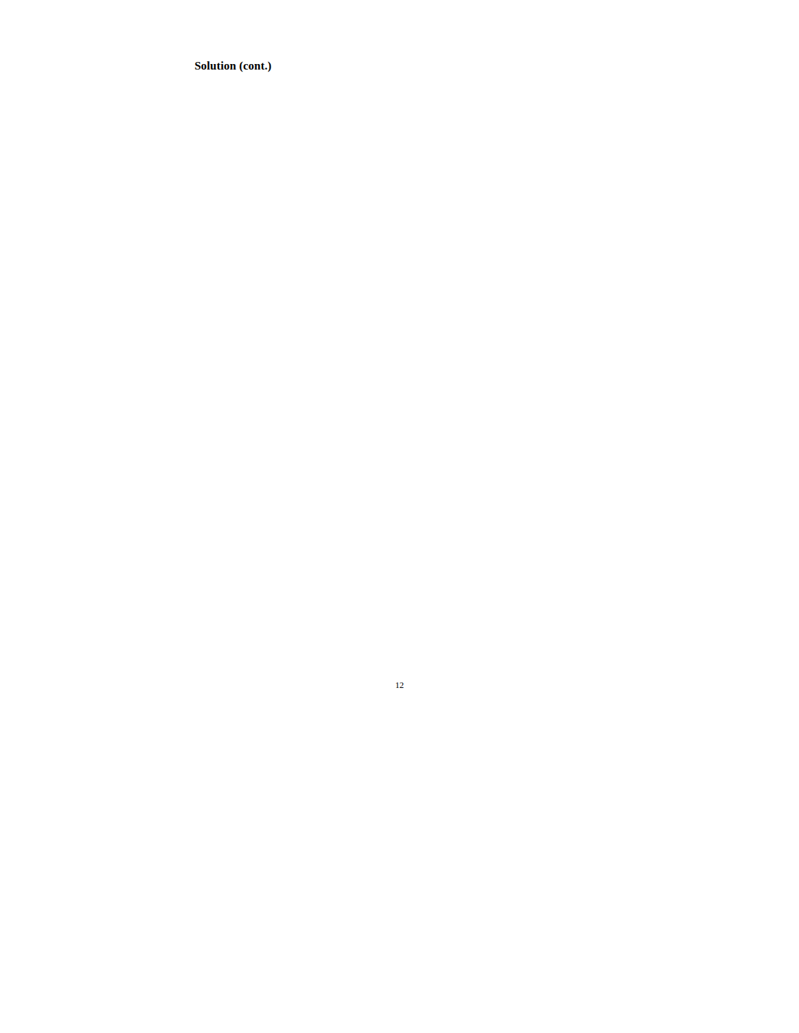Solution (cont.)
12